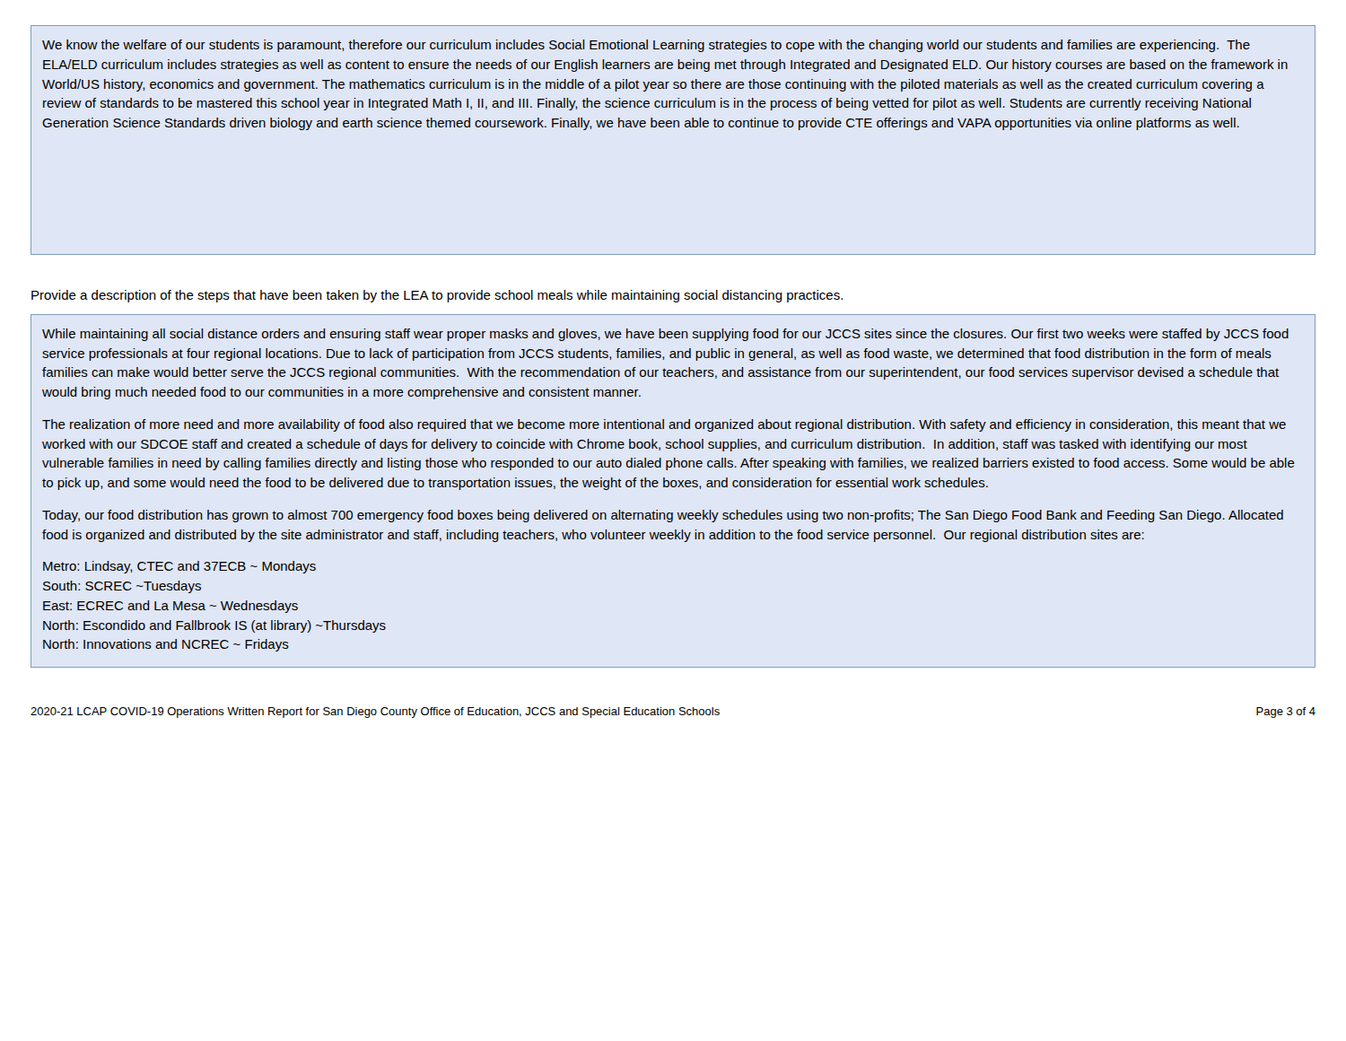We know the welfare of our students is paramount, therefore our curriculum includes Social Emotional Learning strategies to cope with the changing world our students and families are experiencing. The ELA/ELD curriculum includes strategies as well as content to ensure the needs of our English learners are being met through Integrated and Designated ELD. Our history courses are based on the framework in World/US history, economics and government. The mathematics curriculum is in the middle of a pilot year so there are those continuing with the piloted materials as well as the created curriculum covering a review of standards to be mastered this school year in Integrated Math I, II, and III. Finally, the science curriculum is in the process of being vetted for pilot as well. Students are currently receiving National Generation Science Standards driven biology and earth science themed coursework. Finally, we have been able to continue to provide CTE offerings and VAPA opportunities via online platforms as well.
Provide a description of the steps that have been taken by the LEA to provide school meals while maintaining social distancing practices.
While maintaining all social distance orders and ensuring staff wear proper masks and gloves, we have been supplying food for our JCCS sites since the closures. Our first two weeks were staffed by JCCS food service professionals at four regional locations. Due to lack of participation from JCCS students, families, and public in general, as well as food waste, we determined that food distribution in the form of meals families can make would better serve the JCCS regional communities. With the recommendation of our teachers, and assistance from our superintendent, our food services supervisor devised a schedule that would bring much needed food to our communities in a more comprehensive and consistent manner.
The realization of more need and more availability of food also required that we become more intentional and organized about regional distribution. With safety and efficiency in consideration, this meant that we worked with our SDCOE staff and created a schedule of days for delivery to coincide with Chrome book, school supplies, and curriculum distribution. In addition, staff was tasked with identifying our most vulnerable families in need by calling families directly and listing those who responded to our auto dialed phone calls. After speaking with families, we realized barriers existed to food access. Some would be able to pick up, and some would need the food to be delivered due to transportation issues, the weight of the boxes, and consideration for essential work schedules.
Today, our food distribution has grown to almost 700 emergency food boxes being delivered on alternating weekly schedules using two non-profits; The San Diego Food Bank and Feeding San Diego. Allocated food is organized and distributed by the site administrator and staff, including teachers, who volunteer weekly in addition to the food service personnel. Our regional distribution sites are:
Metro: Lindsay, CTEC and 37ECB ~ Mondays
South: SCREC ~Tuesdays
East: ECREC and La Mesa ~ Wednesdays
North: Escondido and Fallbrook IS (at library) ~Thursdays
North: Innovations and NCREC ~ Fridays
2020-21 LCAP COVID-19 Operations Written Report for San Diego County Office of Education, JCCS and Special Education Schools Page 3 of 4